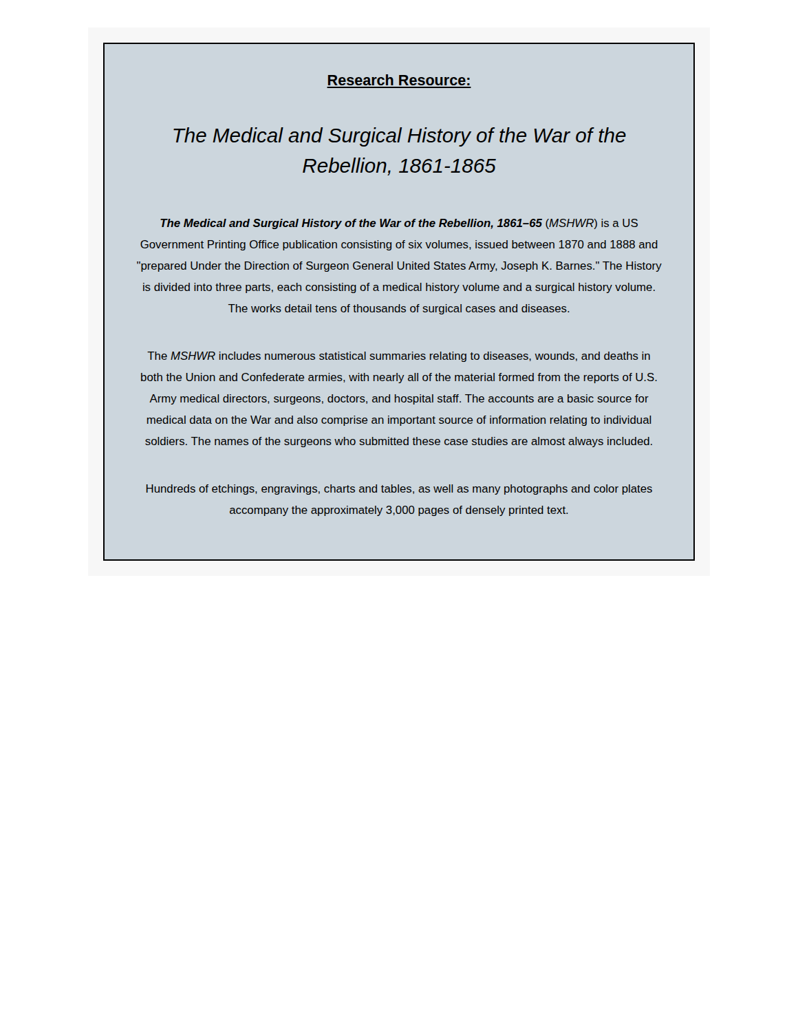Research Resource:
The Medical and Surgical History of the War of the Rebellion, 1861-1865
The Medical and Surgical History of the War of the Rebellion, 1861–65 (MSHWR) is a US Government Printing Office publication consisting of six volumes, issued between 1870 and 1888 and "prepared Under the Direction of Surgeon General United States Army, Joseph K. Barnes." The History is divided into three parts, each consisting of a medical history volume and a surgical history volume. The works detail tens of thousands of surgical cases and diseases.
The MSHWR includes numerous statistical summaries relating to diseases, wounds, and deaths in both the Union and Confederate armies, with nearly all of the material formed from the reports of U.S. Army medical directors, surgeons, doctors, and hospital staff. The accounts are a basic source for medical data on the War and also comprise an important source of information relating to individual soldiers. The names of the surgeons who submitted these case studies are almost always included.
Hundreds of etchings, engravings, charts and tables, as well as many photographs and color plates accompany the approximately 3,000 pages of densely printed text.